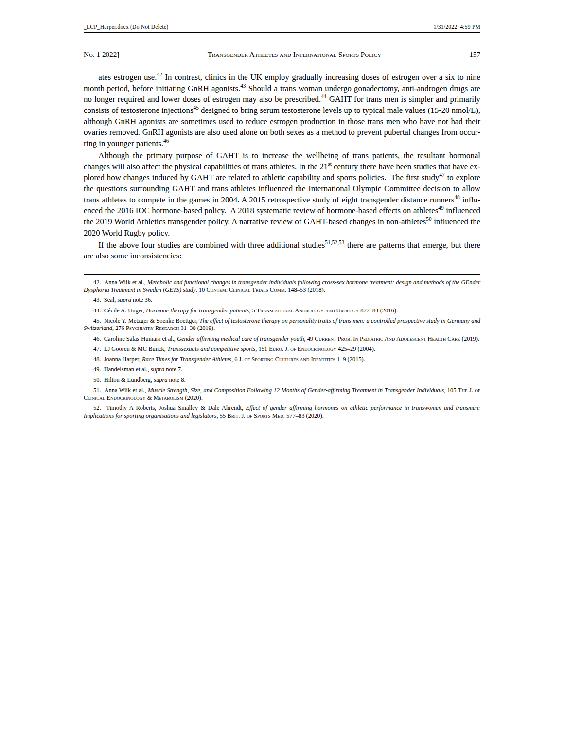_LCP_Harper.docx (Do Not Delete) 1/31/2022 4:59 PM
No. 1 2022] Transgender Athletes and International Sports Policy 157
ates estrogen use.42 In contrast, clinics in the UK employ gradually increasing doses of estrogen over a six to nine month period, before initiating GnRH agonists.43 Should a trans woman undergo gonadectomy, anti-androgen drugs are no longer required and lower doses of estrogen may also be prescribed.44 GAHT for trans men is simpler and primarily consists of testosterone injections45 designed to bring serum testosterone levels up to typical male values (15-20 nmol/L), although GnRH agonists are sometimes used to reduce estrogen production in those trans men who have not had their ovaries removed. GnRH agonists are also used alone on both sexes as a method to prevent pubertal changes from occurring in younger patients.46
Although the primary purpose of GAHT is to increase the wellbeing of trans patients, the resultant hormonal changes will also affect the physical capabilities of trans athletes. In the 21st century there have been studies that have explored how changes induced by GAHT are related to athletic capability and sports policies. The first study47 to explore the questions surrounding GAHT and trans athletes influenced the International Olympic Committee decision to allow trans athletes to compete in the games in 2004. A 2015 retrospective study of eight transgender distance runners48 influenced the 2016 IOC hormone-based policy. A 2018 systematic review of hormone-based effects on athletes49 influenced the 2019 World Athletics transgender policy. A narrative review of GAHT-based changes in non-athletes50 influenced the 2020 World Rugby policy.
If the above four studies are combined with three additional studies51,52,53 there are patterns that emerge, but there are also some inconsistencies:
Anna Wiik et al., Metabolic and functional changes in transgender individuals following cross-sex hormone treatment: design and methods of the GEnder Dysphoria Treatment in Sweden (GETS) study, 10 Contem. Clinical Trials Comm. 148–53 (2018).
Seal, supra note 36.
Cécile A. Unger, Hormone therapy for transgender patients, 5 Translational Andrology and Urology 877–84 (2016).
Nicole Y. Metzger & Soenke Boettger, The effect of testosterone therapy on personality traits of trans men: a controlled prospective study in Germany and Switzerland, 276 Psychiatry Research 31–38 (2019).
Caroline Salas-Humara et al., Gender affirming medical care of transgender youth, 49 Current Prob. In Pediatric And Adolescent Health Care (2019).
LJ Gooren & MC Bunck, Transsexuals and competitive sports, 151 Euro. J. of Endocrinology 425–29 (2004).
Joanna Harper, Race Times for Transgender Athletes, 6 J. of Sporting Cultures and Identities 1–9 (2015).
Handelsman et al., supra note 7.
Hilton & Lundberg, supra note 8.
Anna Wiik et al., Muscle Strength, Size, and Composition Following 12 Months of Gender-affirming Treatment in Transgender Individuals, 105 The J. of Clinical Endocrinology & Metabolism (2020).
Timothy A Roberts, Joshua Smalley & Dale Ahrendt, Effect of gender affirming hormones on athletic performance in transwomen and transmen: Implications for sporting organisations and legislators, 55 Brit. J. of Sports Med. 577–83 (2020).